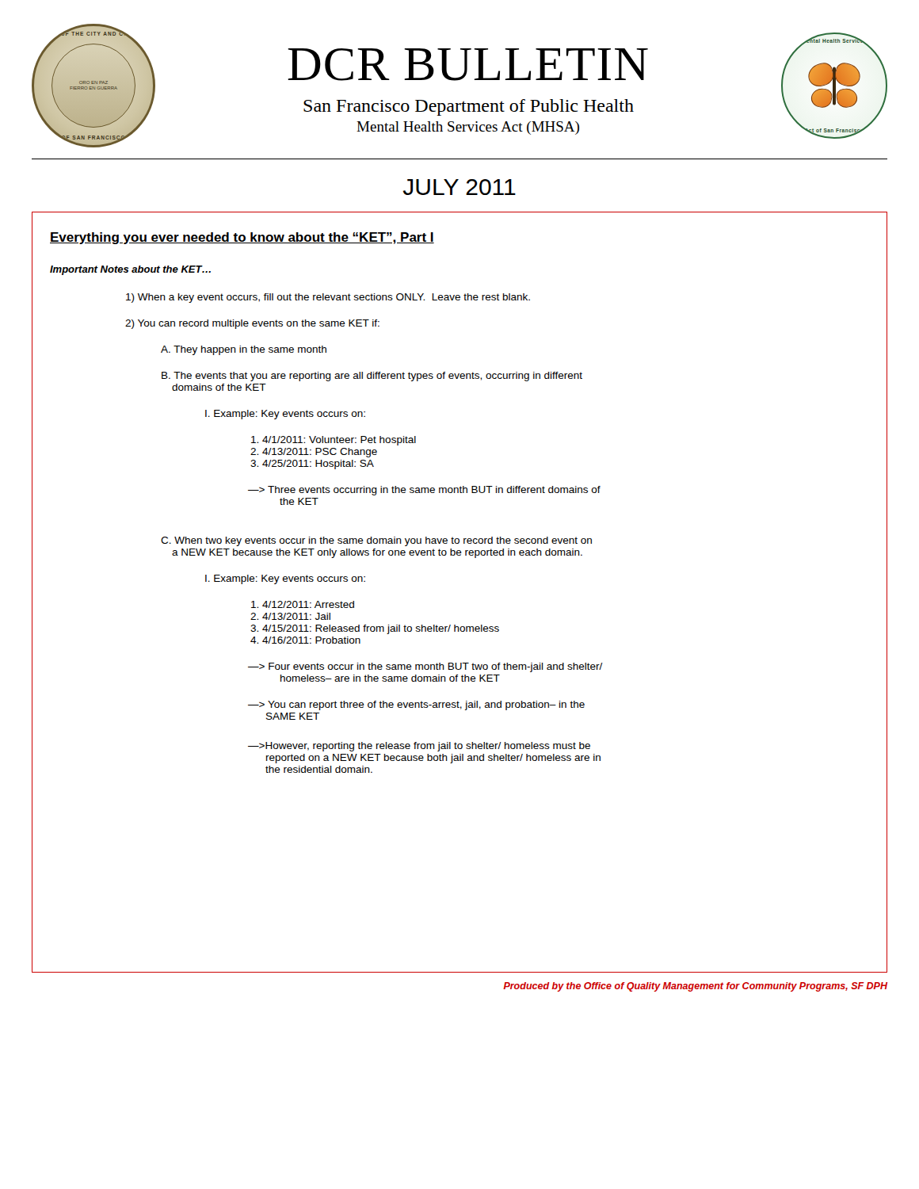SEAL OF THE CITY AND COUNTY
ORO EN PAZ
FIERRO EN GUERRA
OF SAN FRANCISCO
DCR BULLETIN
San Francisco Department of Public Health
Mental Health Services Act (MHSA)
Mental Health Services
Act of San Francisco
JULY 2011
Everything you ever needed to know about the “KET”, Part I
Important Notes about the KET…
1) When a key event occurs, fill out the relevant sections ONLY. Leave the rest blank.
2) You can record multiple events on the same KET if:
A. They happen in the same month
B. The events that you are reporting are all different types of events, occurring in different domains of the KET
I. Example: Key events occurs on:
4/1/2011: Volunteer: Pet hospital
4/13/2011: PSC Change
4/25/2011: Hospital: SA
—> Three events occurring in the same month BUT in different domains of the KET
C. When two key events occur in the same domain you have to record the second event on a NEW KET because the KET only allows for one event to be reported in each domain.
I. Example: Key events occurs on:
4/12/2011: Arrested
4/13/2011: Jail
4/15/2011: Released from jail to shelter/ homeless
4/16/2011: Probation
—> Four events occur in the same month BUT two of them-jail and shelter/ homeless– are in the same domain of the KET
—> You can report three of the events-arrest, jail, and probation– in the SAME KET
—>However, reporting the release from jail to shelter/ homeless must be reported on a NEW KET because both jail and shelter/ homeless are in the residential domain.
Produced by the Office of Quality Management for Community Programs, SF DPH